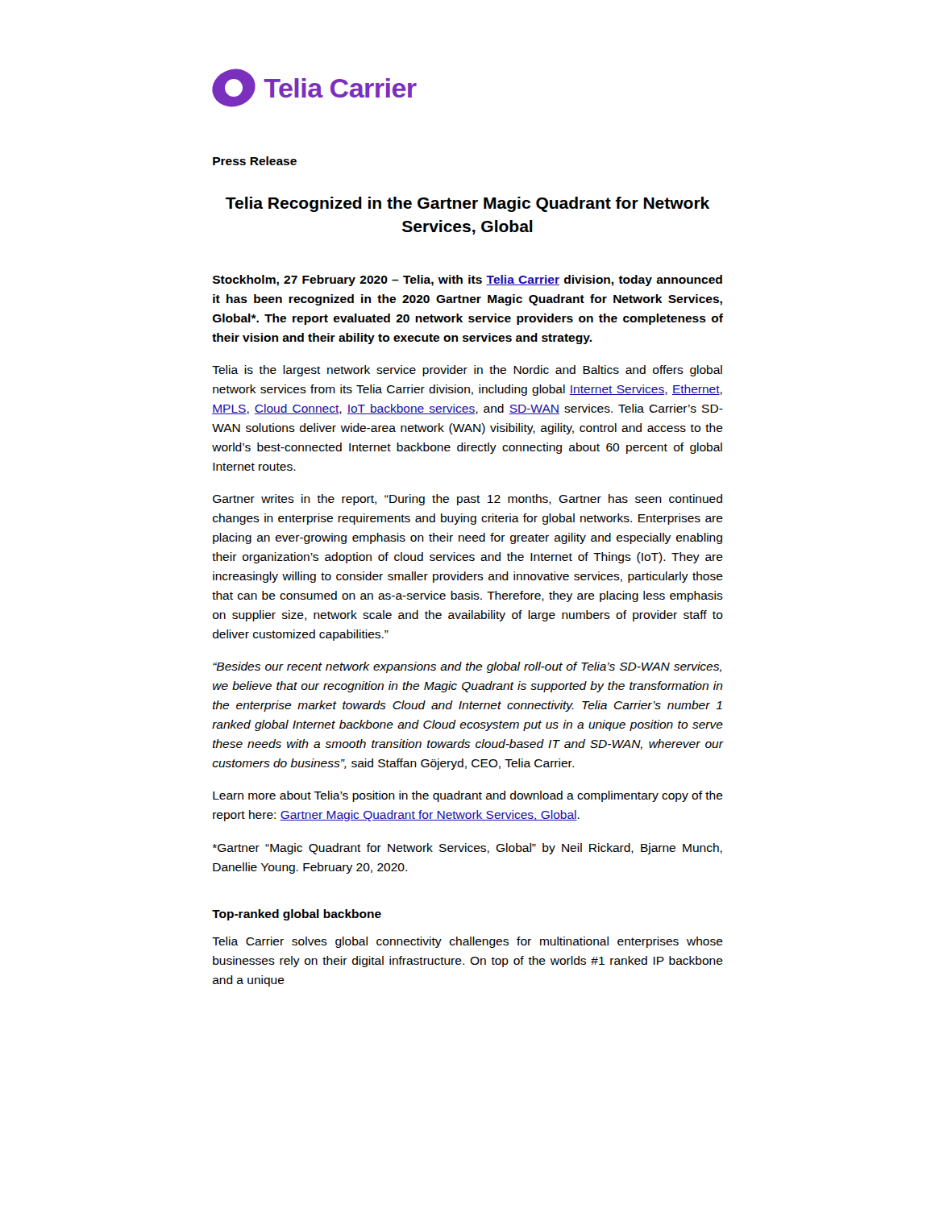Telia Carrier
Press Release
Telia Recognized in the Gartner Magic Quadrant for Network Services, Global
Stockholm, 27 February 2020 – Telia, with its Telia Carrier division, today announced it has been recognized in the 2020 Gartner Magic Quadrant for Network Services, Global*. The report evaluated 20 network service providers on the completeness of their vision and their ability to execute on services and strategy.
Telia is the largest network service provider in the Nordic and Baltics and offers global network services from its Telia Carrier division, including global Internet Services, Ethernet, MPLS, Cloud Connect, IoT backbone services, and SD-WAN services. Telia Carrier’s SD-WAN solutions deliver wide-area network (WAN) visibility, agility, control and access to the world’s best-connected Internet backbone directly connecting about 60 percent of global Internet routes.
Gartner writes in the report, “During the past 12 months, Gartner has seen continued changes in enterprise requirements and buying criteria for global networks. Enterprises are placing an ever-growing emphasis on their need for greater agility and especially enabling their organization’s adoption of cloud services and the Internet of Things (IoT). They are increasingly willing to consider smaller providers and innovative services, particularly those that can be consumed on an as-a-service basis. Therefore, they are placing less emphasis on supplier size, network scale and the availability of large numbers of provider staff to deliver customized capabilities.”
“Besides our recent network expansions and the global roll-out of Telia’s SD-WAN services, we believe that our recognition in the Magic Quadrant is supported by the transformation in the enterprise market towards Cloud and Internet connectivity. Telia Carrier’s number 1 ranked global Internet backbone and Cloud ecosystem put us in a unique position to serve these needs with a smooth transition towards cloud-based IT and SD-WAN, wherever our customers do business”, said Staffan Göjeryd, CEO, Telia Carrier.
Learn more about Telia’s position in the quadrant and download a complimentary copy of the report here: Gartner Magic Quadrant for Network Services, Global.
*Gartner “Magic Quadrant for Network Services, Global” by Neil Rickard, Bjarne Munch, Danellie Young. February 20, 2020.
Top-ranked global backbone
Telia Carrier solves global connectivity challenges for multinational enterprises whose businesses rely on their digital infrastructure. On top of the worlds #1 ranked IP backbone and a unique